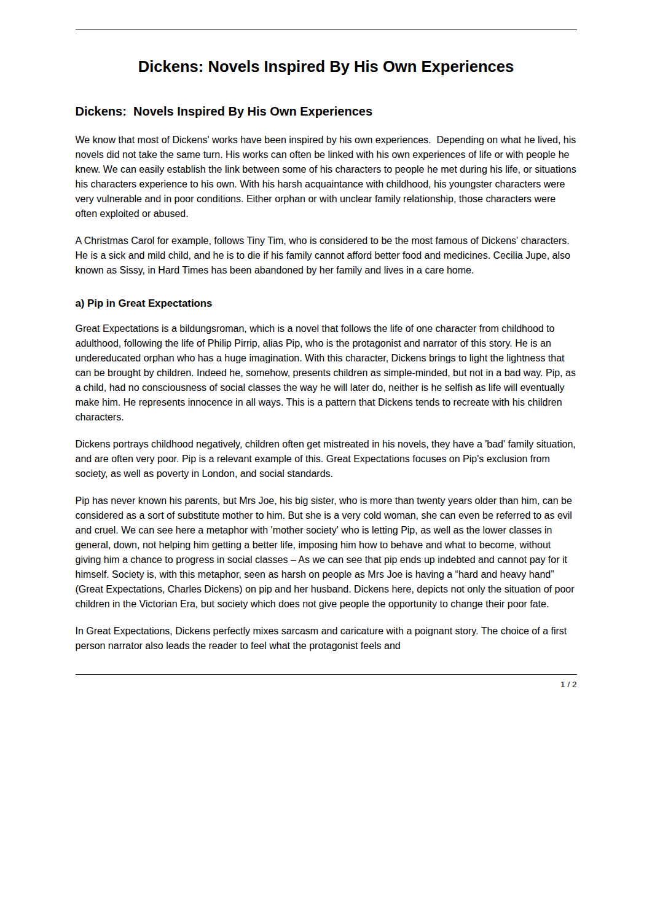Dickens: Novels Inspired By His Own Experiences
Dickens: Novels Inspired By His Own Experiences
We know that most of Dickens' works have been inspired by his own experiences. Depending on what he lived, his novels did not take the same turn. His works can often be linked with his own experiences of life or with people he knew. We can easily establish the link between some of his characters to people he met during his life, or situations his characters experience to his own. With his harsh acquaintance with childhood, his youngster characters were very vulnerable and in poor conditions. Either orphan or with unclear family relationship, those characters were often exploited or abused.
A Christmas Carol for example, follows Tiny Tim, who is considered to be the most famous of Dickens' characters. He is a sick and mild child, and he is to die if his family cannot afford better food and medicines. Cecilia Jupe, also known as Sissy, in Hard Times has been abandoned by her family and lives in a care home.
a) Pip in Great Expectations
Great Expectations is a bildungsroman, which is a novel that follows the life of one character from childhood to adulthood, following the life of Philip Pirrip, alias Pip, who is the protagonist and narrator of this story. He is an undereducated orphan who has a huge imagination. With this character, Dickens brings to light the lightness that can be brought by children. Indeed he, somehow, presents children as simple-minded, but not in a bad way. Pip, as a child, had no consciousness of social classes the way he will later do, neither is he selfish as life will eventually make him. He represents innocence in all ways. This is a pattern that Dickens tends to recreate with his children characters.
Dickens portrays childhood negatively, children often get mistreated in his novels, they have a 'bad' family situation, and are often very poor. Pip is a relevant example of this. Great Expectations focuses on Pip's exclusion from society, as well as poverty in London, and social standards.
Pip has never known his parents, but Mrs Joe, his big sister, who is more than twenty years older than him, can be considered as a sort of substitute mother to him. But she is a very cold woman, she can even be referred to as evil and cruel. We can see here a metaphor with 'mother society' who is letting Pip, as well as the lower classes in general, down, not helping him getting a better life, imposing him how to behave and what to become, without giving him a chance to progress in social classes – As we can see that pip ends up indebted and cannot pay for it himself. Society is, with this metaphor, seen as harsh on people as Mrs Joe is having a “hard and heavy hand” (Great Expectations, Charles Dickens) on pip and her husband. Dickens here, depicts not only the situation of poor children in the Victorian Era, but society which does not give people the opportunity to change their poor fate.
In Great Expectations, Dickens perfectly mixes sarcasm and caricature with a poignant story. The choice of a first person narrator also leads the reader to feel what the protagonist feels and
1 / 2